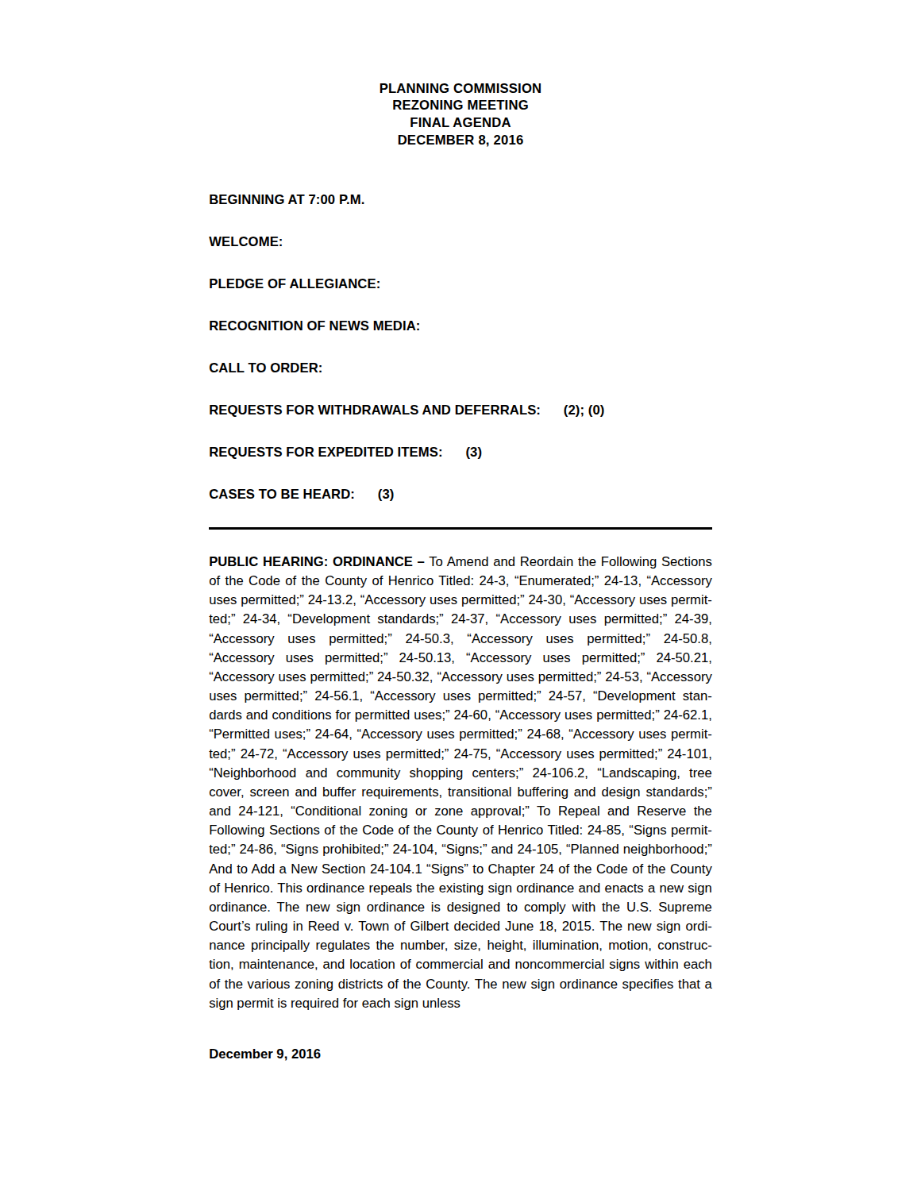PLANNING COMMISSION
REZONING MEETING
FINAL AGENDA
DECEMBER 8, 2016
BEGINNING AT 7:00 P.M.
WELCOME:
PLEDGE OF ALLEGIANCE:
RECOGNITION OF NEWS MEDIA:
CALL TO ORDER:
REQUESTS FOR WITHDRAWALS AND DEFERRALS: (2); (0)
REQUESTS FOR EXPEDITED ITEMS: (3)
CASES TO BE HEARD: (3)
PUBLIC HEARING: ORDINANCE – To Amend and Reordain the Following Sections of the Code of the County of Henrico Titled: 24-3, “Enumerated;” 24-13, “Accessory uses permitted;” 24-13.2, “Accessory uses permitted;” 24-30, “Accessory uses permitted;” 24-34, “Development standards;” 24-37, “Accessory uses permitted;” 24-39, “Accessory uses permitted;” 24-50.3, “Accessory uses permitted;” 24-50.8, “Accessory uses permitted;” 24-50.13, “Accessory uses permitted;” 24-50.21, “Accessory uses permitted;” 24-50.32, “Accessory uses permitted;” 24-53, “Accessory uses permitted;” 24-56.1, “Accessory uses permitted;” 24-57, “Development standards and conditions for permitted uses;” 24-60, “Accessory uses permitted;” 24-62.1, “Permitted uses;” 24-64, “Accessory uses permitted;” 24-68, “Accessory uses permitted;” 24-72, “Accessory uses permitted;” 24-75, “Accessory uses permitted;” 24-101, “Neighborhood and community shopping centers;” 24-106.2, “Landscaping, tree cover, screen and buffer requirements, transitional buffering and design standards;” and 24-121, “Conditional zoning or zone approval;” To Repeal and Reserve the Following Sections of the Code of the County of Henrico Titled: 24-85, “Signs permitted;” 24-86, “Signs prohibited;” 24-104, “Signs;” and 24-105, “Planned neighborhood;” And to Add a New Section 24-104.1 “Signs” to Chapter 24 of the Code of the County of Henrico. This ordinance repeals the existing sign ordinance and enacts a new sign ordinance. The new sign ordinance is designed to comply with the U.S. Supreme Court’s ruling in Reed v. Town of Gilbert decided June 18, 2015. The new sign ordinance principally regulates the number, size, height, illumination, motion, construction, maintenance, and location of commercial and noncommercial signs within each of the various zoning districts of the County. The new sign ordinance specifies that a sign permit is required for each sign unless
December 9, 2016